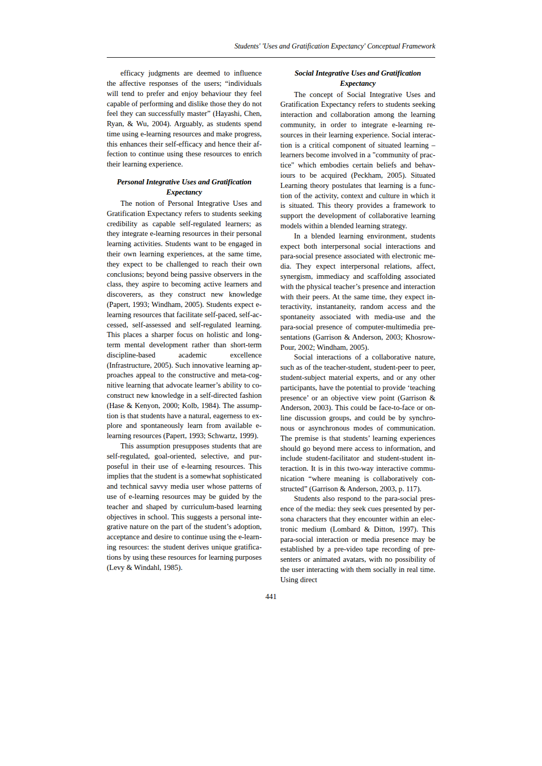Students' 'Uses and Gratification Expectancy' Conceptual Framework
efficacy judgments are deemed to influence the affective responses of the users; “individuals will tend to prefer and enjoy behaviour they feel capable of performing and dislike those they do not feel they can successfully master” (Hayashi, Chen, Ryan, & Wu, 2004). Arguably, as students spend time using e-learning resources and make progress, this enhances their self-efficacy and hence their affection to continue using these resources to enrich their learning experience.
Personal Integrative Uses and Gratification Expectancy
The notion of Personal Integrative Uses and Gratification Expectancy refers to students seeking credibility as capable self-regulated learners; as they integrate e-learning resources in their personal learning activities. Students want to be engaged in their own learning experiences, at the same time, they expect to be challenged to reach their own conclusions; beyond being passive observers in the class, they aspire to becoming active learners and discoverers, as they construct new knowledge (Papert, 1993; Windham, 2005). Students expect e-learning resources that facilitate self-paced, self-accessed, self-assessed and self-regulated learning. This places a sharper focus on holistic and long-term mental development rather than short-term discipline-based academic excellence (Infrastructure, 2005). Such innovative learning approaches appeal to the constructive and meta-cognitive learning that advocate learner’s ability to co-construct new knowledge in a self-directed fashion (Hase & Kenyon, 2000; Kolb, 1984). The assumption is that students have a natural, eagerness to explore and spontaneously learn from available e-learning resources (Papert, 1993; Schwartz, 1999).
This assumption presupposes students that are self-regulated, goal-oriented, selective, and purposeful in their use of e-learning resources. This implies that the student is a somewhat sophisticated and technical savvy media user whose patterns of use of e-learning resources may be guided by the teacher and shaped by curriculum-based learning objectives in school. This suggests a personal integrative nature on the part of the student’s adoption, acceptance and desire to continue using the e-learning resources: the student derives unique gratifications by using these resources for learning purposes (Levy & Windahl, 1985).
Social Integrative Uses and Gratification Expectancy
The concept of Social Integrative Uses and Gratification Expectancy refers to students seeking interaction and collaboration among the learning community, in order to integrate e-learning resources in their learning experience. Social interaction is a critical component of situated learning – learners become involved in a "community of practice" which embodies certain beliefs and behaviours to be acquired (Peckham, 2005). Situated Learning theory postulates that learning is a function of the activity, context and culture in which it is situated. This theory provides a framework to support the development of collaborative learning models within a blended learning strategy.
In a blended learning environment, students expect both interpersonal social interactions and para-social presence associated with electronic media. They expect interpersonal relations, affect, synergism, immediacy and scaffolding associated with the physical teacher’s presence and interaction with their peers. At the same time, they expect interactivity, instantaneity, random access and the spontaneity associated with media-use and the para-social presence of computer-multimedia presentations (Garrison & Anderson, 2003; Khosrow-Pour, 2002; Windham, 2005).
Social interactions of a collaborative nature, such as of the teacher-student, student-peer to peer, student-subject material experts, and or any other participants, have the potential to provide ‘teaching presence’ or an objective view point (Garrison & Anderson, 2003). This could be face-to-face or on-line discussion groups, and could be by synchronous or asynchronous modes of communication. The premise is that students’ learning experiences should go beyond mere access to information, and include student-facilitator and student-student interaction. It is in this two-way interactive communication “where meaning is collaboratively constructed” (Garrison & Anderson, 2003, p. 117).
Students also respond to the para-social presence of the media: they seek cues presented by persona characters that they encounter within an electronic medium (Lombard & Ditton, 1997). This para-social interaction or media presence may be established by a pre-video tape recording of presenters or animated avatars, with no possibility of the user interacting with them socially in real time. Using direct
441